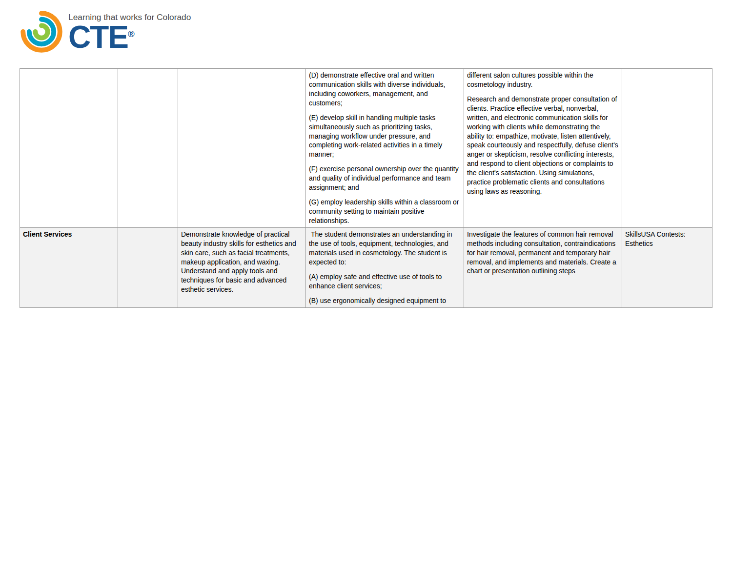Learning that works for Colorado
CTE®
| | | | (D) demonstrate effective oral and written communication skills with diverse individuals, including coworkers, management, and customers; (E) develop skill in handling multiple tasks simultaneously such as prioritizing tasks, managing workflow under pressure, and completing work-related activities in a timely manner; (F) exercise personal ownership over the quantity and quality of individual performance and team assignment; and (G) employ leadership skills within a classroom or community setting to maintain positive relationships. | different salon cultures possible within the cosmetology industry. Research and demonstrate proper consultation of clients. Practice effective verbal, nonverbal, written, and electronic communication skills for working with clients while demonstrating the ability to: empathize, motivate, listen attentively, speak courteously and respectfully, defuse client's anger or skepticism, resolve conflicting interests, and respond to client objections or complaints to the client's satisfaction. Using simulations, practice problematic clients and consultations using laws as reasoning. | |
| Client Services | | Demonstrate knowledge of practical beauty industry skills for esthetics and skin care, such as facial treatments, makeup application, and waxing. Understand and apply tools and techniques for basic and advanced esthetic services. | The student demonstrates an understanding in the use of tools, equipment, technologies, and materials used in cosmetology. The student is expected to: (A) employ safe and effective use of tools to enhance client services; (B) use ergonomically designed equipment to | Investigate the features of common hair removal methods including consultation, contraindications for hair removal, permanent and temporary hair removal, and implements and materials. Create a chart or presentation outlining steps | SkillsUSA Contests: Esthetics |